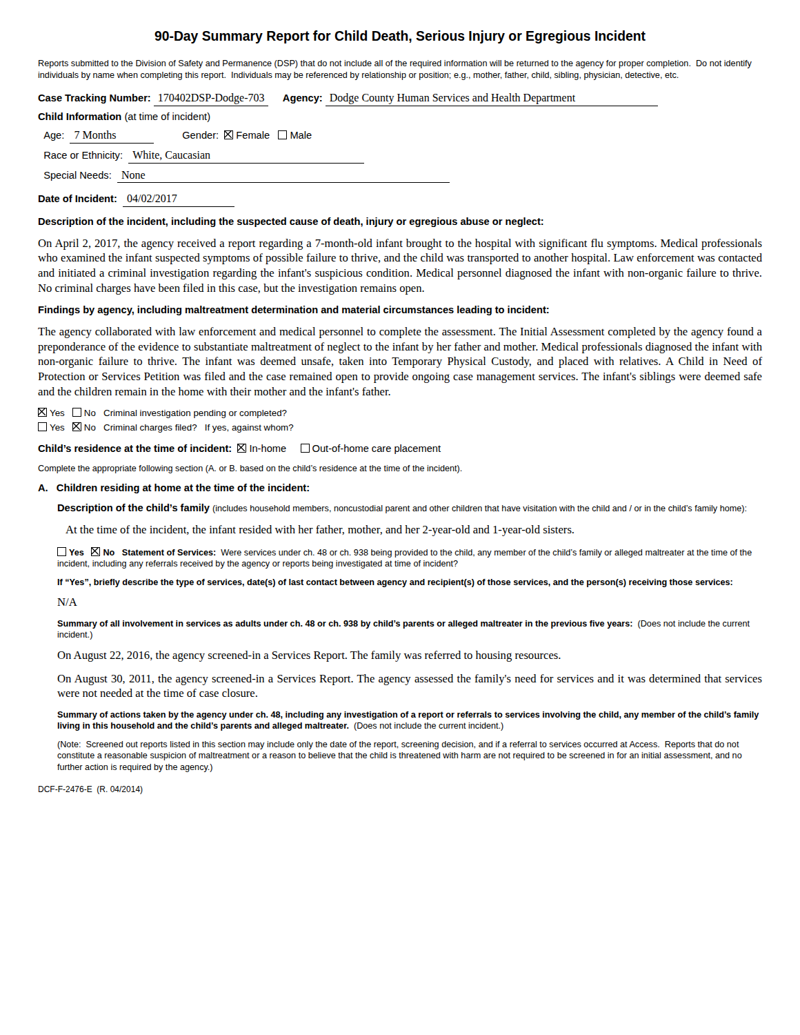90-Day Summary Report for Child Death, Serious Injury or Egregious Incident
Reports submitted to the Division of Safety and Permanence (DSP) that do not include all of the required information will be returned to the agency for proper completion. Do not identify individuals by name when completing this report. Individuals may be referenced by relationship or position; e.g., mother, father, child, sibling, physician, detective, etc.
Case Tracking Number: 170402DSP-Dodge-703 Agency: Dodge County Human Services and Health Department
Child Information (at time of incident)
Age: 7 Months Gender: Female Male
Race or Ethnicity: White, Caucasian
Special Needs: None
Date of Incident: 04/02/2017
Description of the incident, including the suspected cause of death, injury or egregious abuse or neglect:
On April 2, 2017, the agency received a report regarding a 7-month-old infant brought to the hospital with significant flu symptoms. Medical professionals who examined the infant suspected symptoms of possible failure to thrive, and the child was transported to another hospital. Law enforcement was contacted and initiated a criminal investigation regarding the infant's suspicious condition. Medical personnel diagnosed the infant with non-organic failure to thrive. No criminal charges have been filed in this case, but the investigation remains open.
Findings by agency, including maltreatment determination and material circumstances leading to incident:
The agency collaborated with law enforcement and medical personnel to complete the assessment. The Initial Assessment completed by the agency found a preponderance of the evidence to substantiate maltreatment of neglect to the infant by her father and mother. Medical professionals diagnosed the infant with non-organic failure to thrive. The infant was deemed unsafe, taken into Temporary Physical Custody, and placed with relatives. A Child in Need of Protection or Services Petition was filed and the case remained open to provide ongoing case management services. The infant's siblings were deemed safe and the children remain in the home with their mother and the infant's father.
Yes No Criminal investigation pending or completed?
Yes No Criminal charges filed? If yes, against whom?
Child’s residence at the time of incident: In-home Out-of-home care placement
Complete the appropriate following section (A. or B. based on the child’s residence at the time of the incident).
A. Children residing at home at the time of the incident:
Description of the child’s family (includes household members, noncustodial parent and other children that have visitation with the child and / or in the child’s family home):
At the time of the incident, the infant resided with her father, mother, and her 2-year-old and 1-year-old sisters.
Yes No Statement of Services: Were services under ch. 48 or ch. 938 being provided to the child, any member of the child’s family or alleged maltreater at the time of the incident, including any referrals received by the agency or reports being investigated at time of incident?
If “Yes”, briefly describe the type of services, date(s) of last contact between agency and recipient(s) of those services, and the person(s) receiving those services:
N/A
Summary of all involvement in services as adults under ch. 48 or ch. 938 by child’s parents or alleged maltreater in the previous five years: (Does not include the current incident.)
On August 22, 2016, the agency screened-in a Services Report. The family was referred to housing resources.
On August 30, 2011, the agency screened-in a Services Report. The agency assessed the family's need for services and it was determined that services were not needed at the time of case closure.
Summary of actions taken by the agency under ch. 48, including any investigation of a report or referrals to services involving the child, any member of the child’s family living in this household and the child’s parents and alleged maltreater. (Does not include the current incident.)
(Note: Screened out reports listed in this section may include only the date of the report, screening decision, and if a referral to services occurred at Access. Reports that do not constitute a reasonable suspicion of maltreatment or a reason to believe that the child is threatened with harm are not required to be screened in for an initial assessment, and no further action is required by the agency.)
DCF-F-2476-E (R. 04/2014)